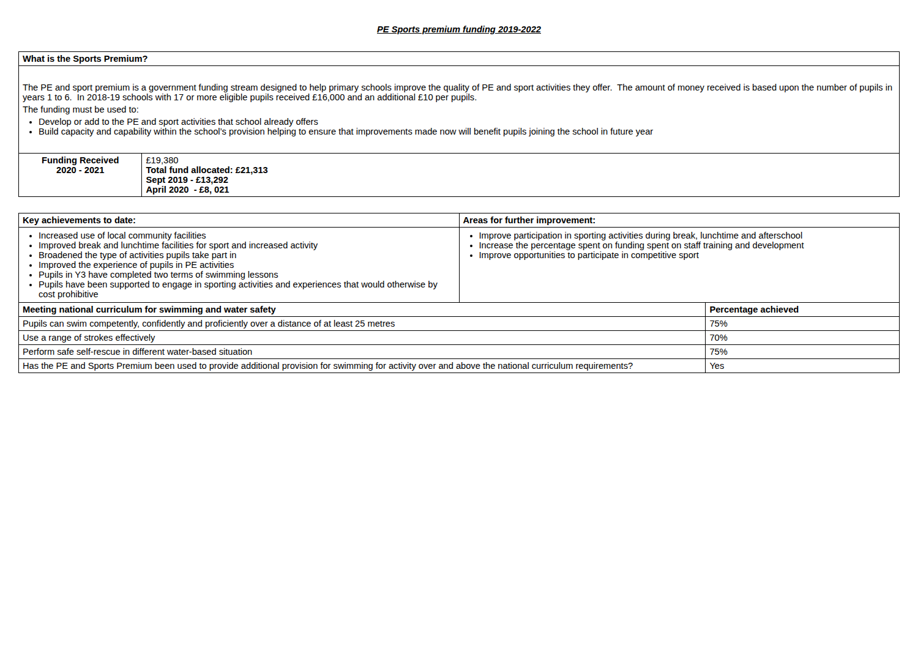PE Sports premium funding 2019-2022
| What is the Sports Premium? |
| The PE and sport premium is a government funding stream designed to help primary schools improve the quality of PE and sport activities they offer. The amount of money received is based upon the number of pupils in years 1 to 6. In 2018-19 schools with 17 or more eligible pupils received £16,000 and an additional £10 per pupils. The funding must be used to: Develop or add to the PE and sport activities that school already offers Build capacity and capability within the school’s provision helping to ensure that improvements made now will benefit pupils joining the school in future year |
| Funding Received 2020 - 2021 | £19,380 Total fund allocated: £21,313 Sept 2019 - £13,292 April 2020 - £8, 021 |
| Key achievements to date: | Areas for further improvement: |
| Increased use of local community facilities Improved break and lunchtime facilities for sport and increased activity Broadened the type of activities pupils take part in Improved the experience of pupils in PE activities Pupils in Y3 have completed two terms of swimming lessons Pupils have been supported to engage in sporting activities and experiences that would otherwise by cost prohibitive | Improve participation in sporting activities during break, lunchtime and afterschool Increase the percentage spent on funding spent on staff training and development Improve opportunities to participate in competitive sport |
| Meeting national curriculum for swimming and water safety | Percentage achieved |
| Pupils can swim competently, confidently and proficiently over a distance of at least 25 metres | 75% |
| Use a range of strokes effectively | 70% |
| Perform safe self-rescue in different water-based situation | 75% |
| Has the PE and Sports Premium been used to provide additional provision for swimming for activity over and above the national curriculum requirements? | Yes |